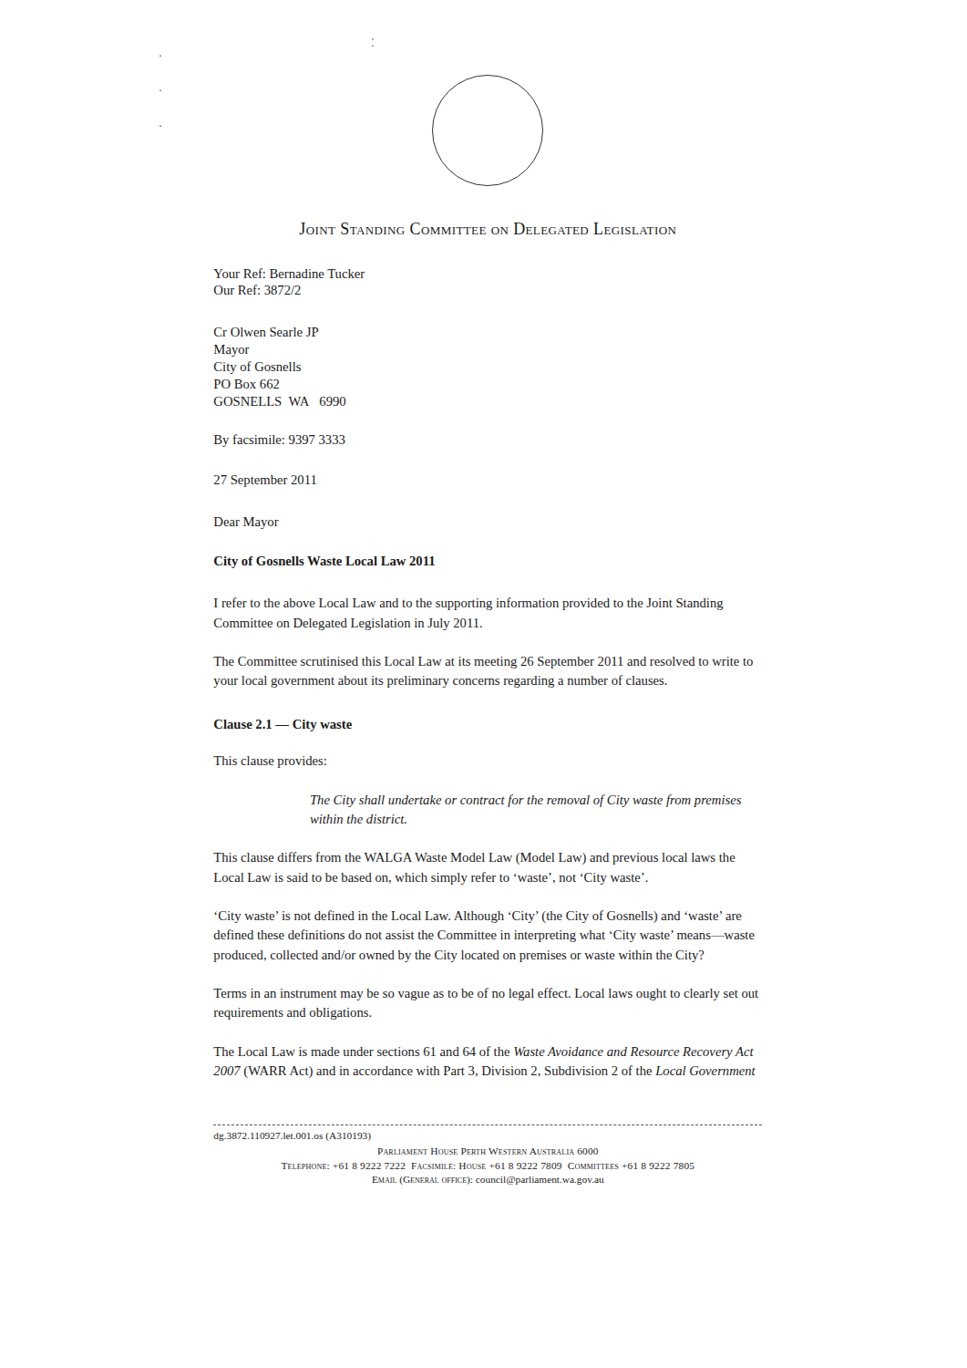· · · ⁚
Joint Standing Committee on Delegated Legislation
Your Ref: Bernadine Tucker
Our Ref: 3872/2
Cr Olwen Searle JP
Mayor
City of Gosnells
PO Box 662
GOSNELLS WA 6990
By facsimile: 9397 3333
27 September 2011
Dear Mayor
City of Gosnells Waste Local Law 2011
I refer to the above Local Law and to the supporting information provided to the Joint Standing Committee on Delegated Legislation in July 2011.
The Committee scrutinised this Local Law at its meeting 26 September 2011 and resolved to write to your local government about its preliminary concerns regarding a number of clauses.
Clause 2.1 — City waste
This clause provides:
The City shall undertake or contract for the removal of City waste from premises within the district.
This clause differs from the WALGA Waste Model Law (Model Law) and previous local laws the Local Law is said to be based on, which simply refer to ‘waste’, not ‘City waste’.
‘City waste’ is not defined in the Local Law. Although ‘City’ (the City of Gosnells) and ‘waste’ are defined these definitions do not assist the Committee in interpreting what ‘City waste’ means—waste produced, collected and/or owned by the City located on premises or waste within the City?
Terms in an instrument may be so vague as to be of no legal effect. Local laws ought to clearly set out requirements and obligations.
The Local Law is made under sections 61 and 64 of the Waste Avoidance and Resource Recovery Act 2007 (WARR Act) and in accordance with Part 3, Division 2, Subdivision 2 of the Local Government
dg.3872.110927.let.001.os (A310193)
Parliament House Perth Western Australia 6000
Telephone: +61 8 9222 7222 Facsimile: House +61 8 9222 7809 Committees +61 8 9222 7805
Email (General office): council@parliament.wa.gov.au